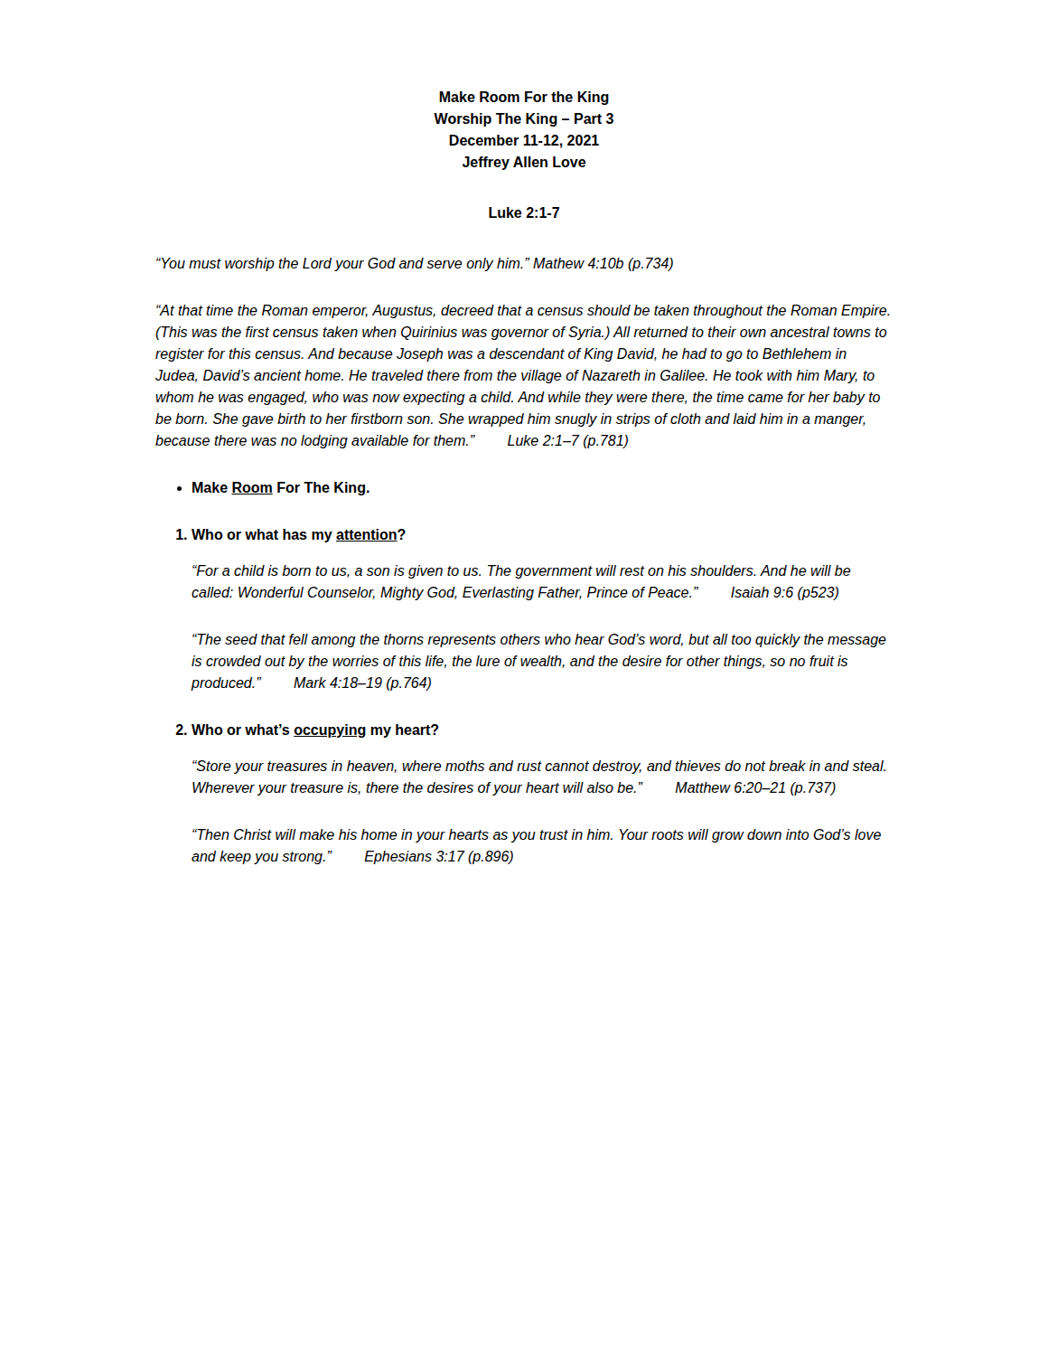Make Room For the King
Worship The King – Part 3
December 11-12, 2021
Jeffrey Allen Love
Luke 2:1-7
“You must worship the Lord your God and serve only him.” Mathew 4:10b (p.734)
“At that time the Roman emperor, Augustus, decreed that a census should be taken throughout the Roman Empire. (This was the first census taken when Quirinius was governor of Syria.) All returned to their own ancestral towns to register for this census. And because Joseph was a descendant of King David, he had to go to Bethlehem in Judea, David’s ancient home. He traveled there from the village of Nazareth in Galilee. He took with him Mary, to whom he was engaged, who was now expecting a child. And while they were there, the time came for her baby to be born. She gave birth to her firstborn son. She wrapped him snugly in strips of cloth and laid him in a manger, because there was no lodging available for them.” Luke 2:1–7 (p.781)
Make Room For The King.
Who or what has my attention?
“For a child is born to us, a son is given to us. The government will rest on his shoulders. And he will be called: Wonderful Counselor, Mighty God, Everlasting Father, Prince of Peace.” Isaiah 9:6 (p523)
“The seed that fell among the thorns represents others who hear God’s word, but all too quickly the message is crowded out by the worries of this life, the lure of wealth, and the desire for other things, so no fruit is produced.” Mark 4:18–19 (p.764)
Who or what’s occupying my heart?
“Store your treasures in heaven, where moths and rust cannot destroy, and thieves do not break in and steal. Wherever your treasure is, there the desires of your heart will also be.” Matthew 6:20–21 (p.737)
“Then Christ will make his home in your hearts as you trust in him. Your roots will grow down into God’s love and keep you strong.” Ephesians 3:17 (p.896)